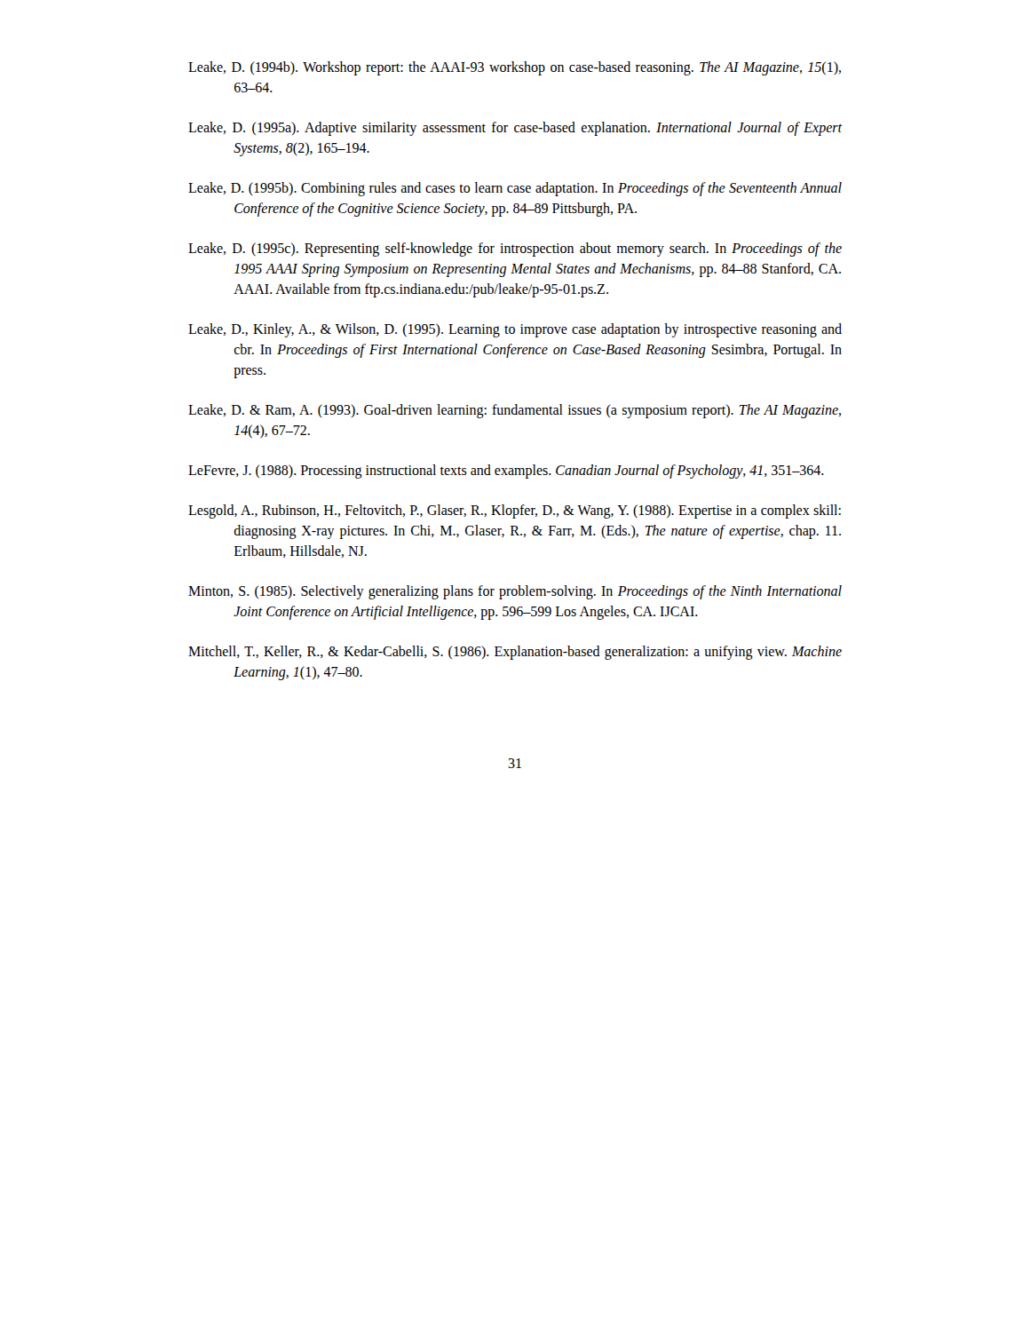Leake, D. (1994b). Workshop report: the AAAI-93 workshop on case-based reasoning. The AI Magazine, 15(1), 63–64.
Leake, D. (1995a). Adaptive similarity assessment for case-based explanation. International Journal of Expert Systems, 8(2), 165–194.
Leake, D. (1995b). Combining rules and cases to learn case adaptation. In Proceedings of the Seventeenth Annual Conference of the Cognitive Science Society, pp. 84–89 Pittsburgh, PA.
Leake, D. (1995c). Representing self-knowledge for introspection about memory search. In Proceedings of the 1995 AAAI Spring Symposium on Representing Mental States and Mechanisms, pp. 84–88 Stanford, CA. AAAI. Available from ftp.cs.indiana.edu:/pub/leake/p-95-01.ps.Z.
Leake, D., Kinley, A., & Wilson, D. (1995). Learning to improve case adaptation by introspective reasoning and cbr. In Proceedings of First International Conference on Case-Based Reasoning Sesimbra, Portugal. In press.
Leake, D. & Ram, A. (1993). Goal-driven learning: fundamental issues (a symposium report). The AI Magazine, 14(4), 67–72.
LeFevre, J. (1988). Processing instructional texts and examples. Canadian Journal of Psychology, 41, 351–364.
Lesgold, A., Rubinson, H., Feltovitch, P., Glaser, R., Klopfer, D., & Wang, Y. (1988). Expertise in a complex skill: diagnosing X-ray pictures. In Chi, M., Glaser, R., & Farr, M. (Eds.), The nature of expertise, chap. 11. Erlbaum, Hillsdale, NJ.
Minton, S. (1985). Selectively generalizing plans for problem-solving. In Proceedings of the Ninth International Joint Conference on Artificial Intelligence, pp. 596–599 Los Angeles, CA. IJCAI.
Mitchell, T., Keller, R., & Kedar-Cabelli, S. (1986). Explanation-based generalization: a unifying view. Machine Learning, 1(1), 47–80.
31